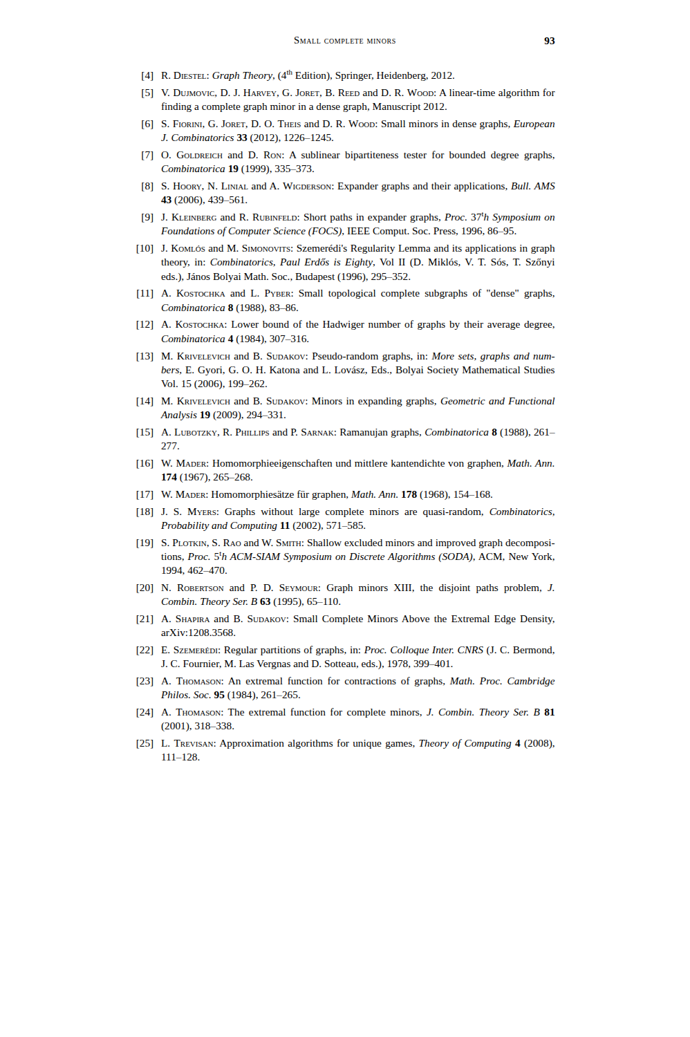Small complete minors 93
[4] R. Diestel: Graph Theory, (4th Edition), Springer, Heidenberg, 2012.
[5] V. Dujmovic, D. J. Harvey, G. Joret, B. Reed and D. R. Wood: A linear-time algorithm for finding a complete graph minor in a dense graph, Manuscript 2012.
[6] S. Fiorini, G. Joret, D. O. Theis and D. R. Wood: Small minors in dense graphs, European J. Combinatorics 33 (2012), 1226–1245.
[7] O. Goldreich and D. Ron: A sublinear bipartiteness tester for bounded degree graphs, Combinatorica 19 (1999), 335–373.
[8] S. Hoory, N. Linial and A. Wigderson: Expander graphs and their applications, Bull. AMS 43 (2006), 439–561.
[9] J. Kleinberg and R. Rubinfeld: Short paths in expander graphs, Proc. 37th Symposium on Foundations of Computer Science (FOCS), IEEE Comput. Soc. Press, 1996, 86–95.
[10] J. Komlós and M. Simonovits: Szemerédi's Regularity Lemma and its applications in graph theory, in: Combinatorics, Paul Erdős is Eighty, Vol II (D. Miklós, V. T. Sós, T. Szőnyi eds.), János Bolyai Math. Soc., Budapest (1996), 295–352.
[11] A. Kostochka and L. Pyber: Small topological complete subgraphs of "dense" graphs, Combinatorica 8 (1988), 83–86.
[12] A. Kostochka: Lower bound of the Hadwiger number of graphs by their average degree, Combinatorica 4 (1984), 307–316.
[13] M. Krivelevich and B. Sudakov: Pseudo-random graphs, in: More sets, graphs and numbers, E. Gyori, G. O. H. Katona and L. Lovász, Eds., Bolyai Society Mathematical Studies Vol. 15 (2006), 199–262.
[14] M. Krivelevich and B. Sudakov: Minors in expanding graphs, Geometric and Functional Analysis 19 (2009), 294–331.
[15] A. Lubotzky, R. Phillips and P. Sarnak: Ramanujan graphs, Combinatorica 8 (1988), 261–277.
[16] W. Mader: Homomorphieeigenschaften und mittlere kantendichte von graphen, Math. Ann. 174 (1967), 265–268.
[17] W. Mader: Homomorphiesätze für graphen, Math. Ann. 178 (1968), 154–168.
[18] J. S. Myers: Graphs without large complete minors are quasi-random, Combinatorics, Probability and Computing 11 (2002), 571–585.
[19] S. Plotkin, S. Rao and W. Smith: Shallow excluded minors and improved graph decompositions, Proc. 5th ACM-SIAM Symposium on Discrete Algorithms (SODA), ACM, New York, 1994, 462–470.
[20] N. Robertson and P. D. Seymour: Graph minors XIII, the disjoint paths problem, J. Combin. Theory Ser. B 63 (1995), 65–110.
[21] A. Shapira and B. Sudakov: Small Complete Minors Above the Extremal Edge Density, arXiv:1208.3568.
[22] E. Szemerédi: Regular partitions of graphs, in: Proc. Colloque Inter. CNRS (J. C. Bermond, J. C. Fournier, M. Las Vergnas and D. Sotteau, eds.), 1978, 399–401.
[23] A. Thomason: An extremal function for contractions of graphs, Math. Proc. Cambridge Philos. Soc. 95 (1984), 261–265.
[24] A. Thomason: The extremal function for complete minors, J. Combin. Theory Ser. B 81 (2001), 318–338.
[25] L. Trevisan: Approximation algorithms for unique games, Theory of Computing 4 (2008), 111–128.